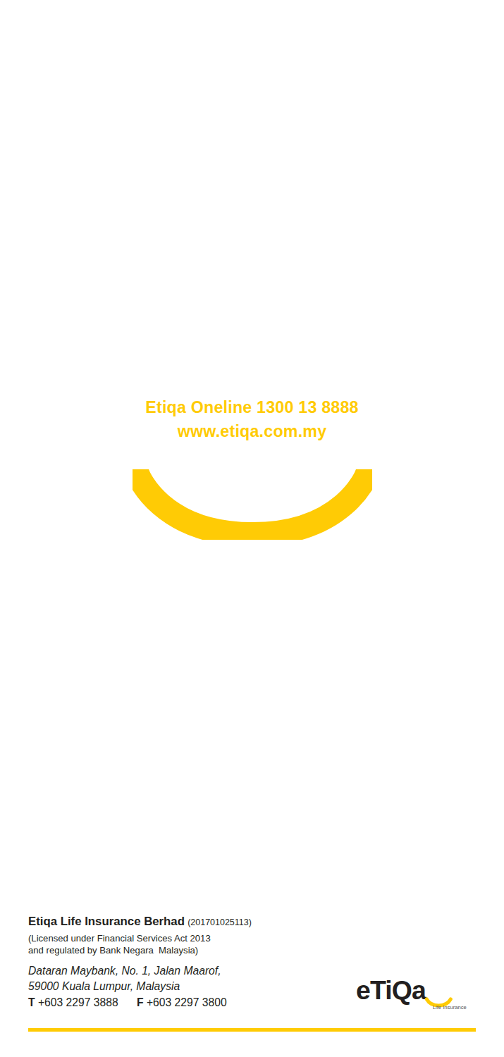Etiqa Oneline 1300 13 8888
www.etiqa.com.my
Etiqa Life Insurance Berhad (201701025113)
(Licensed under Financial Services Act 2013
and regulated by Bank Negara Malaysia)
Dataran Maybank, No. 1, Jalan Maarof,
59000 Kuala Lumpur, Malaysia
T +603 2297 3888 F +603 2297 3800
eTiQa Life Insurance